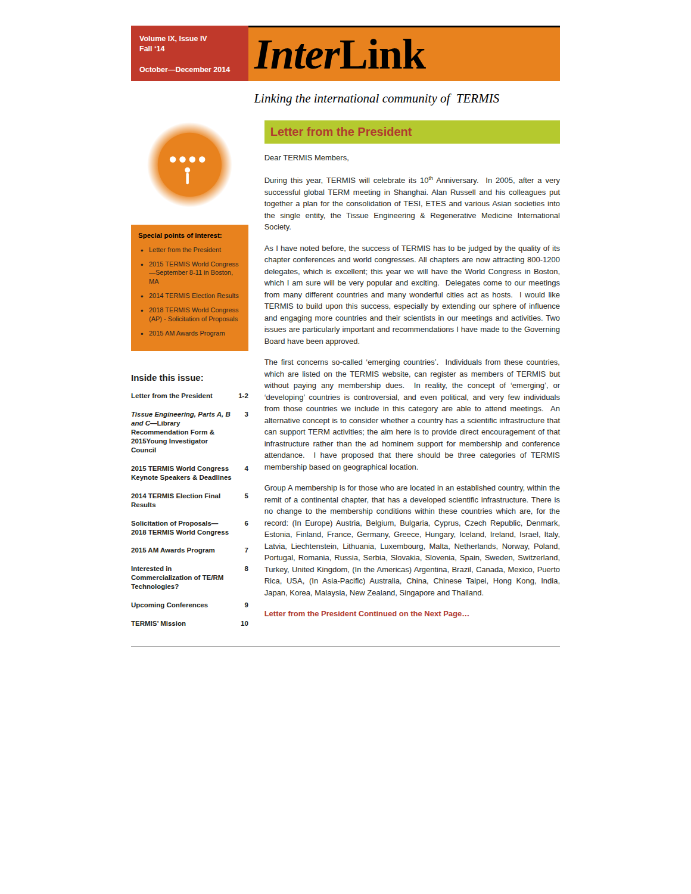Volume IX, Issue IV
Fall ‘14
October—December 2014
Inter Link
Linking the international community of TERMIS
Special points of interest:
Letter from the President
2015 TERMIS World Congress—September 8-11 in Boston, MA
2014 TERMIS Election Results
2018 TERMIS World Congress (AP) - Solicitation of Proposals
2015 AM Awards Program
Inside this issue:
| Letter from the President | 1-2 |
| Tissue Engineering, Parts A, B and C —Library Recommendation Form & 2015Young Investigator Council | 3 |
| 2015 TERMIS World Congress Keynote Speakers & Deadlines | 4 |
| 2014 TERMIS Election Final Results | 5 |
| Solicitation of Proposals—2018 TERMIS World Congress | 6 |
| 2015 AM Awards Program | 7 |
| Interested in Commercialization of TE/RM Technologies? | 8 |
| Upcoming Conferences | 9 |
| TERMIS’ Mission | 10 |
Letter from the President
Dear TERMIS Members,
During this year, TERMIS will celebrate its 10th Anniversary. In 2005, after a very successful global TERM meeting in Shanghai. Alan Russell and his colleagues put together a plan for the consolidation of TESI, ETES and various Asian societies into the single entity, the Tissue Engineering & Regenerative Medicine International Society.
As I have noted before, the success of TERMIS has to be judged by the quality of its chapter conferences and world congresses. All chapters are now attracting 800-1200 delegates, which is excellent; this year we will have the World Congress in Boston, which I am sure will be very popular and exciting. Delegates come to our meetings from many different countries and many wonderful cities act as hosts. I would like TERMIS to build upon this success, especially by extending our sphere of influence and engaging more countries and their scientists in our meetings and activities. Two issues are particularly important and recommendations I have made to the Governing Board have been approved.
The first concerns so-called ‘emerging countries’. Individuals from these countries, which are listed on the TERMIS website, can register as members of TERMIS but without paying any membership dues. In reality, the concept of ‘emerging’, or ‘developing’ countries is controversial, and even political, and very few individuals from those countries we include in this category are able to attend meetings. An alternative concept is to consider whether a country has a scientific infrastructure that can support TERM activities; the aim here is to provide direct encouragement of that infrastructure rather than the ad hominem support for membership and conference attendance. I have proposed that there should be three categories of TERMIS membership based on geographical location.
Group A membership is for those who are located in an established country, within the remit of a continental chapter, that has a developed scientific infrastructure. There is no change to the membership conditions within these countries which are, for the record: (In Europe) Austria, Belgium, Bulgaria, Cyprus, Czech Republic, Denmark, Estonia, Finland, France, Germany, Greece, Hungary, Iceland, Ireland, Israel, Italy, Latvia, Liechtenstein, Lithuania, Luxembourg, Malta, Netherlands, Norway, Poland, Portugal, Romania, Russia, Serbia, Slovakia, Slovenia, Spain, Sweden, Switzerland, Turkey, United Kingdom, (In the Americas) Argentina, Brazil, Canada, Mexico, Puerto Rica, USA, (In Asia-Pacific) Australia, China, Chinese Taipei, Hong Kong, India, Japan, Korea, Malaysia, New Zealand, Singapore and Thailand.
Letter from the President Continued on the Next Page…